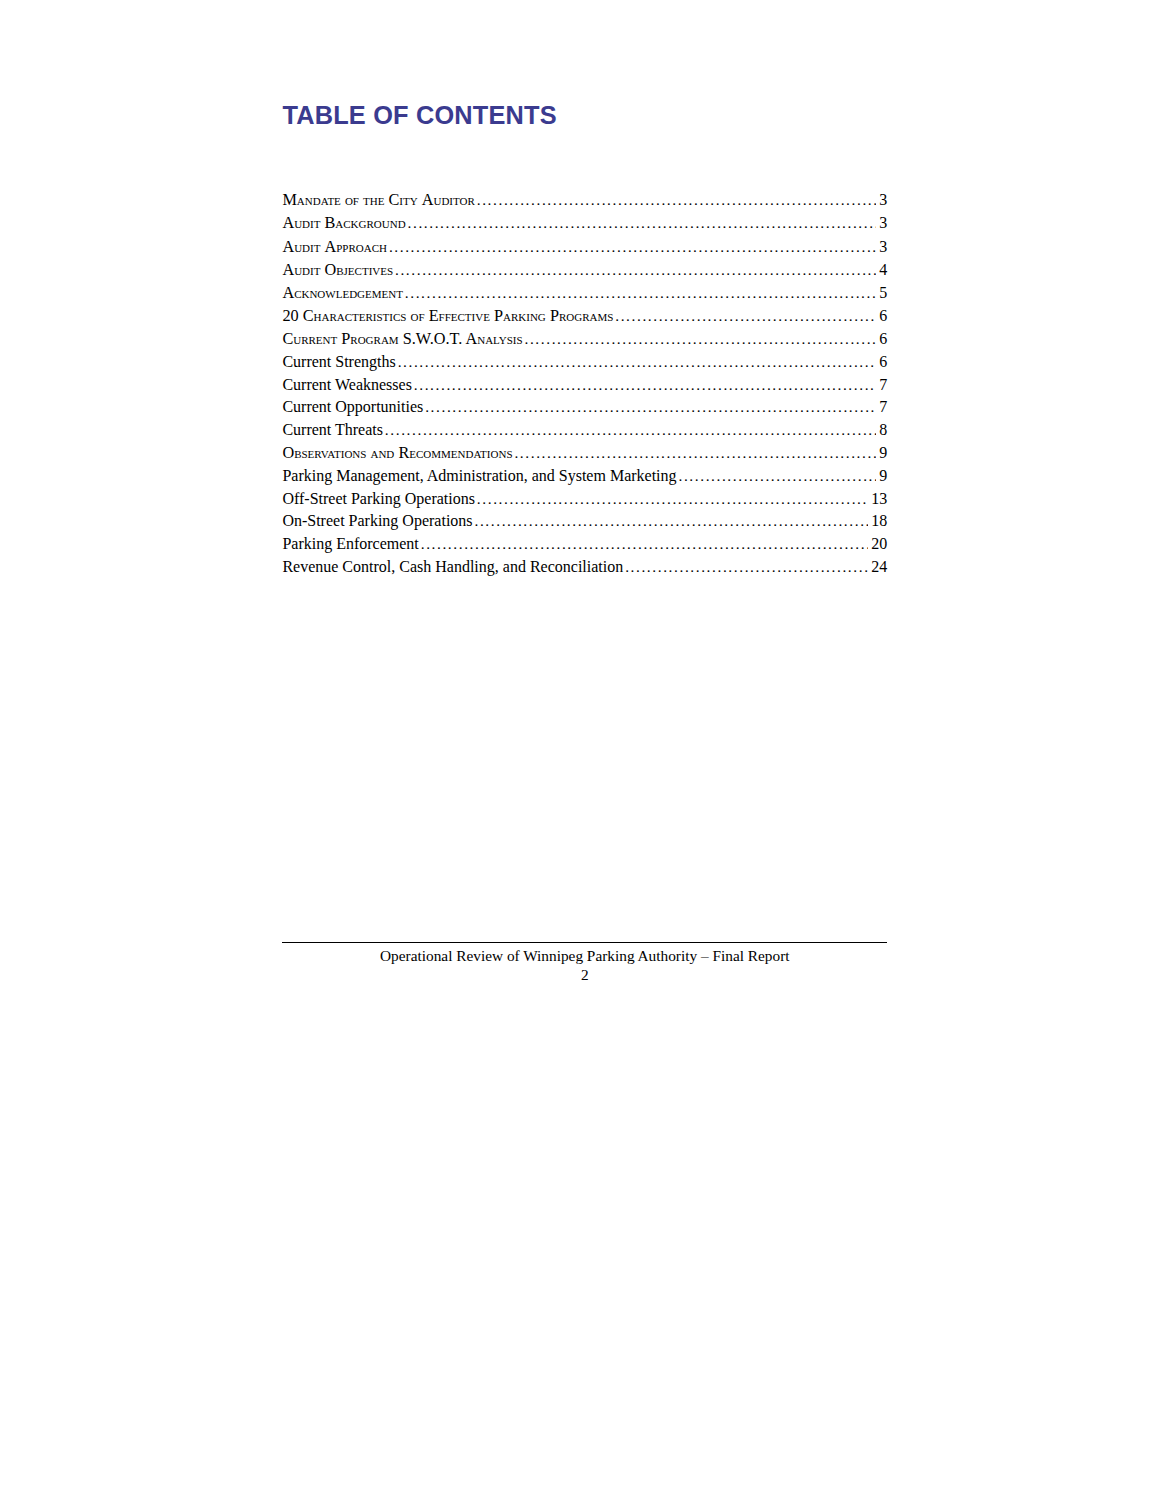Table of Contents
Mandate of the City Auditor .................................................................................................. 3
Audit Background ..................................................................................................... 3
Audit Approach ......................................................................................................... 3
Audit Objectives ....................................................................................................... 4
Acknowledgement ....................................................................................................... 5
20 Characteristics of Effective Parking Programs ............................................................. 6
Current Program S.W.O.T. Analysis ....................................................................................... 6
Current Strengths ......................................................................................................... 6
Current Weaknesses ..................................................................................................... 7
Current Opportunities ................................................................................................... 7
Current Threats ........................................................................................................... 8
Observations and Recommendations ....................................................................................... 9
Parking Management, Administration, and System Marketing ................................................. 9
Off-Street Parking Operations ..................................................................................... 13
On-Street Parking Operations ..................................................................................... 18
Parking Enforcement ................................................................................................. 20
Revenue Control, Cash Handling, and Reconciliation ............................................................. 24
Operational Review of Winnipeg Parking Authority – Final Report 2